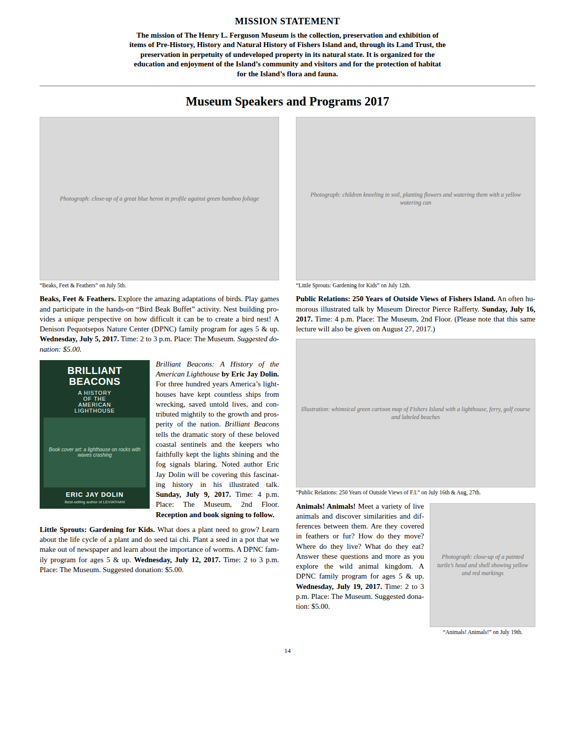MISSION STATEMENT
The mission of The Henry L. Ferguson Museum is the collection, preservation and exhibition of items of Pre-History, History and Natural History of Fishers Island and, through its Land Trust, the preservation in perpetuity of undeveloped property in its natural state. It is organized for the education and enjoyment of the Island’s community and visitors and for the protection of habitat for the Island’s flora and fauna.
Museum Speakers and Programs 2017
Photograph: close-up of a great blue heron in profile against green bamboo foliage
“Beaks, Feet & Feathers” on July 5th.
Beaks, Feet & Feathers. Explore the amazing adaptations of birds. Play games and participate in the hands-on “Bird Beak Buffet” activity. Nest building provides a unique perspective on how difficult it can be to create a bird nest! A Denison Pequotsepos Nature Center (DPNC) family program for ages 5 & up. Wednesday, July 5, 2017. Time: 2 to 3 p.m. Place: The Museum. Suggested donation: $5.00.
Brilliant Beacons
A History
of the
American
Lighthouse
Book cover art: a lighthouse on rocks with waves crashing
Eric Jay Dolin
Best-selling author of LEVIATHAN
Brilliant Beacons: A History of the American Lighthouse by Eric Jay Dolin. For three hundred years America’s lighthouses have kept countless ships from wrecking, saved untold lives, and contributed mightily to the growth and prosperity of the nation. Brilliant Beacons tells the dramatic story of these beloved coastal sentinels and the keepers who faithfully kept the lights shining and the fog signals blaring. Noted author Eric Jay Dolin will be covering this fascinating history in his illustrated talk. Sunday, July 9, 2017. Time: 4 p.m. Place: The Museum, 2nd Floor. Reception and book signing to follow.
Little Sprouts: Gardening for Kids. What does a plant need to grow? Learn about the life cycle of a plant and do seed tai chi. Plant a seed in a pot that we make out of newspaper and learn about the importance of worms. A DPNC family program for ages 5 & up. Wednesday, July 12, 2017. Time: 2 to 3 p.m. Place: The Museum. Suggested donation: $5.00.
Photograph: children kneeling in soil, planting flowers and watering them with a yellow watering can
“Little Sprouts: Gardening for Kids” on July 12th.
Public Relations: 250 Years of Outside Views of Fishers Island. An often humorous illustrated talk by Museum Director Pierce Rafferty. Sunday, July 16, 2017. Time: 4 p.m. Place: The Museum, 2nd Floor. (Please note that this same lecture will also be given on August 27, 2017.)
Illustration: whimsical green cartoon map of Fishers Island with a lighthouse, ferry, golf course and labeled beaches
“Public Relations: 250 Years of Outside Views of F.I.” on July 16th & Aug, 27th.
Photograph: close-up of a painted turtle’s head and shell showing yellow and red markings
“Animals! Animals!” on July 19th.
Animals! Animals! Meet a variety of live animals and discover similarities and differences between them. Are they covered in feathers or fur? How do they move? Where do they live? What do they eat? Answer these questions and more as you explore the wild animal kingdom. A DPNC family program for ages 5 & up. Wednesday, July 19, 2017. Time: 2 to 3 p.m. Place: The Museum. Suggested donation: $5.00.
14